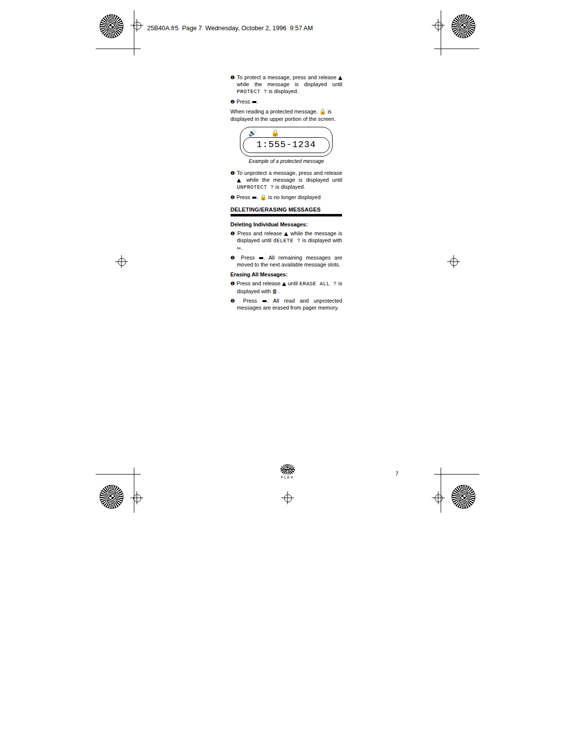25B40A.fr5 Page 7 Wednesday, October 2, 1996 9:57 AM
❶ To protect a message, press and release ▲ while the message is displayed until PROTECT ? is displayed.
❷ Press ▬.
When reading a protected message, 🔒 is displayed in the upper portion of the screen.
🔊 🔒
1:555-1234
Example of a protected message
❶ To unprotect a message, press and release ▲ while the message is displayed until UNPROTECT ? is displayed.
❷ Press ▬. 🔒 is no longer displayed
DELETING/ERASING MESSAGES
Deleting Individual Messages:
❶ Press and release ▲ while the message is displayed until dELETE ? is displayed with ✂.
❷ Press ▬. All remaining messages are moved to the next available message slots.
Erasing All Messages:
❶ Press and release ▲ until ERASE ALL ? is displayed with 🗑.
❷ Press ▬. All read and unprotected messages are erased from pager memory.
FLEX
7